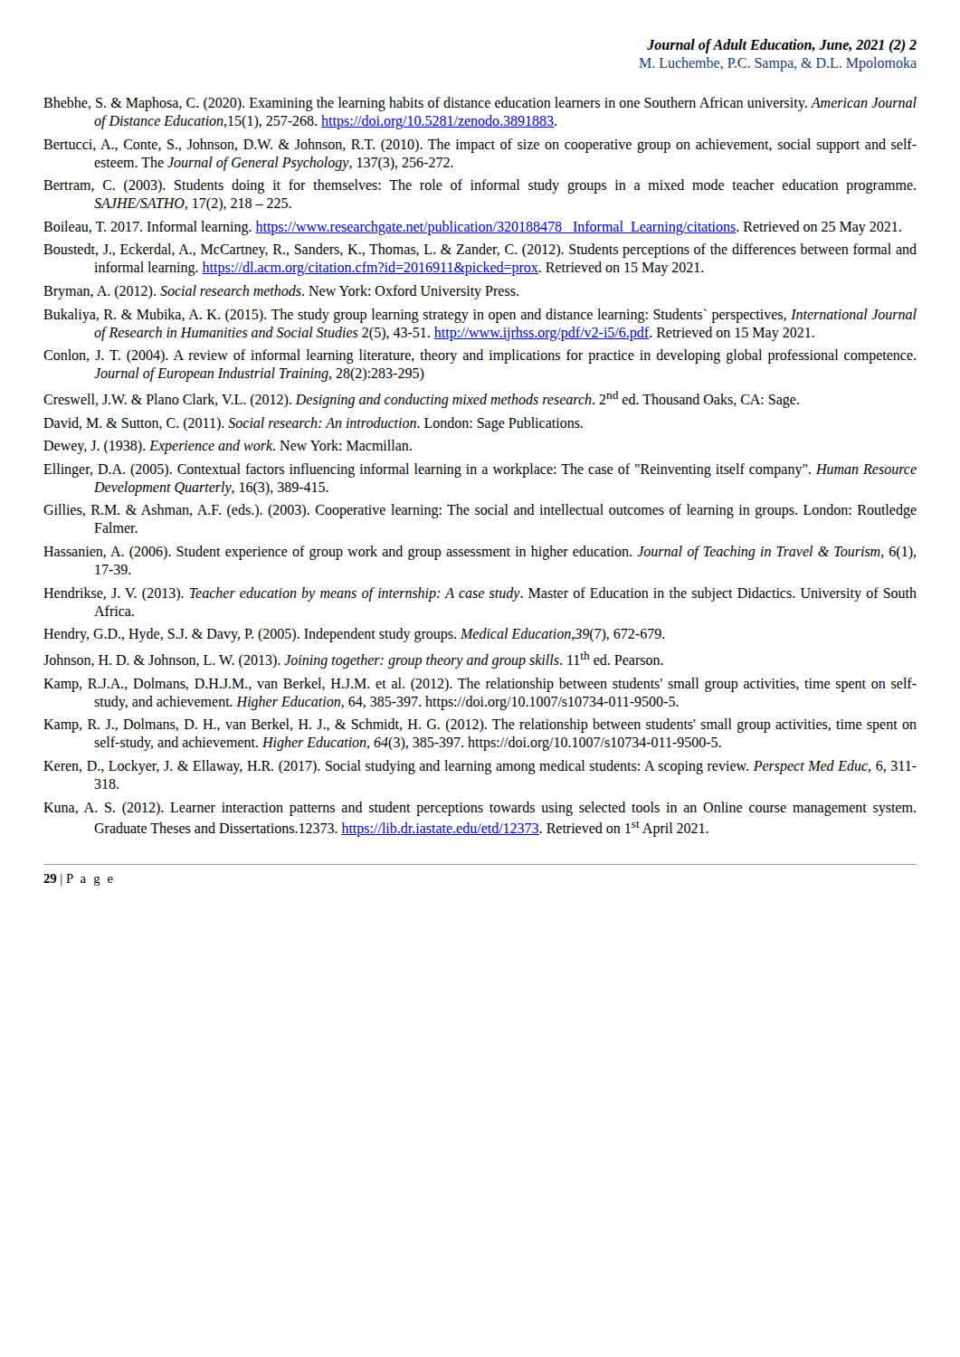Journal of Adult Education, June, 2021 (2) 2
M. Luchembe, P.C. Sampa, & D.L. Mpolomoka
Bhebhe, S. & Maphosa, C. (2020). Examining the learning habits of distance education learners in one Southern African university. American Journal of Distance Education,15(1), 257-268. https://doi.org/10.5281/zenodo.3891883.
Bertucci, A., Conte, S., Johnson, D.W. & Johnson, R.T. (2010). The impact of size on cooperative group on achievement, social support and self-esteem. The Journal of General Psychology, 137(3), 256-272.
Bertram, C. (2003). Students doing it for themselves: The role of informal study groups in a mixed mode teacher education programme. SAJHE/SATHO, 17(2), 218 – 225.
Boileau, T. 2017. Informal learning. https://www.researchgate.net/publication/320188478 _Informal_Learning/citations. Retrieved on 25 May 2021.
Boustedt, J., Eckerdal, A., McCartney, R., Sanders, K., Thomas, L. & Zander, C. (2012). Students perceptions of the differences between formal and informal learning. https://dl.acm.org/citation.cfm?id=2016911&picked=prox. Retrieved on 15 May 2021.
Bryman, A. (2012). Social research methods. New York: Oxford University Press.
Bukaliya, R. & Mubika, A. K. (2015). The study group learning strategy in open and distance learning: Students` perspectives, International Journal of Research in Humanities and Social Studies 2(5), 43-51. http://www.ijrhss.org/pdf/v2-i5/6.pdf. Retrieved on 15 May 2021.
Conlon, J. T. (2004). A review of informal learning literature, theory and implications for practice in developing global professional competence. Journal of European Industrial Training, 28(2):283-295)
Creswell, J.W. & Plano Clark, V.L. (2012). Designing and conducting mixed methods research. 2nd ed. Thousand Oaks, CA: Sage.
David, M. & Sutton, C. (2011). Social research: An introduction. London: Sage Publications.
Dewey, J. (1938). Experience and work. New York: Macmillan.
Ellinger, D.A. (2005). Contextual factors influencing informal learning in a workplace: The case of "Reinventing itself company". Human Resource Development Quarterly, 16(3), 389-415.
Gillies, R.M. & Ashman, A.F. (eds.). (2003). Cooperative learning: The social and intellectual outcomes of learning in groups. London: Routledge Falmer.
Hassanien, A. (2006). Student experience of group work and group assessment in higher education. Journal of Teaching in Travel & Tourism, 6(1), 17-39.
Hendrikse, J. V. (2013). Teacher education by means of internship: A case study. Master of Education in the subject Didactics. University of South Africa.
Hendry, G.D., Hyde, S.J. & Davy, P. (2005). Independent study groups. Medical Education,39(7), 672-679.
Johnson, H. D. & Johnson, L. W. (2013). Joining together: group theory and group skills. 11th ed. Pearson.
Kamp, R.J.A., Dolmans, D.H.J.M., van Berkel, H.J.M. et al. (2012). The relationship between students' small group activities, time spent on self-study, and achievement. Higher Education, 64, 385-397. https://doi.org/10.1007/s10734-011-9500-5.
Kamp, R. J., Dolmans, D. H., van Berkel, H. J., & Schmidt, H. G. (2012). The relationship between students' small group activities, time spent on self-study, and achievement. Higher Education, 64(3), 385-397. https://doi.org/10.1007/s10734-011-9500-5.
Keren, D., Lockyer, J. & Ellaway, H.R. (2017). Social studying and learning among medical students: A scoping review. Perspect Med Educ, 6, 311-318.
Kuna, A. S. (2012). Learner interaction patterns and student perceptions towards using selected tools in an Online course management system. Graduate Theses and Dissertations.12373. https://lib.dr.iastate.edu/etd/12373. Retrieved on 1st April 2021.
29 | P a g e